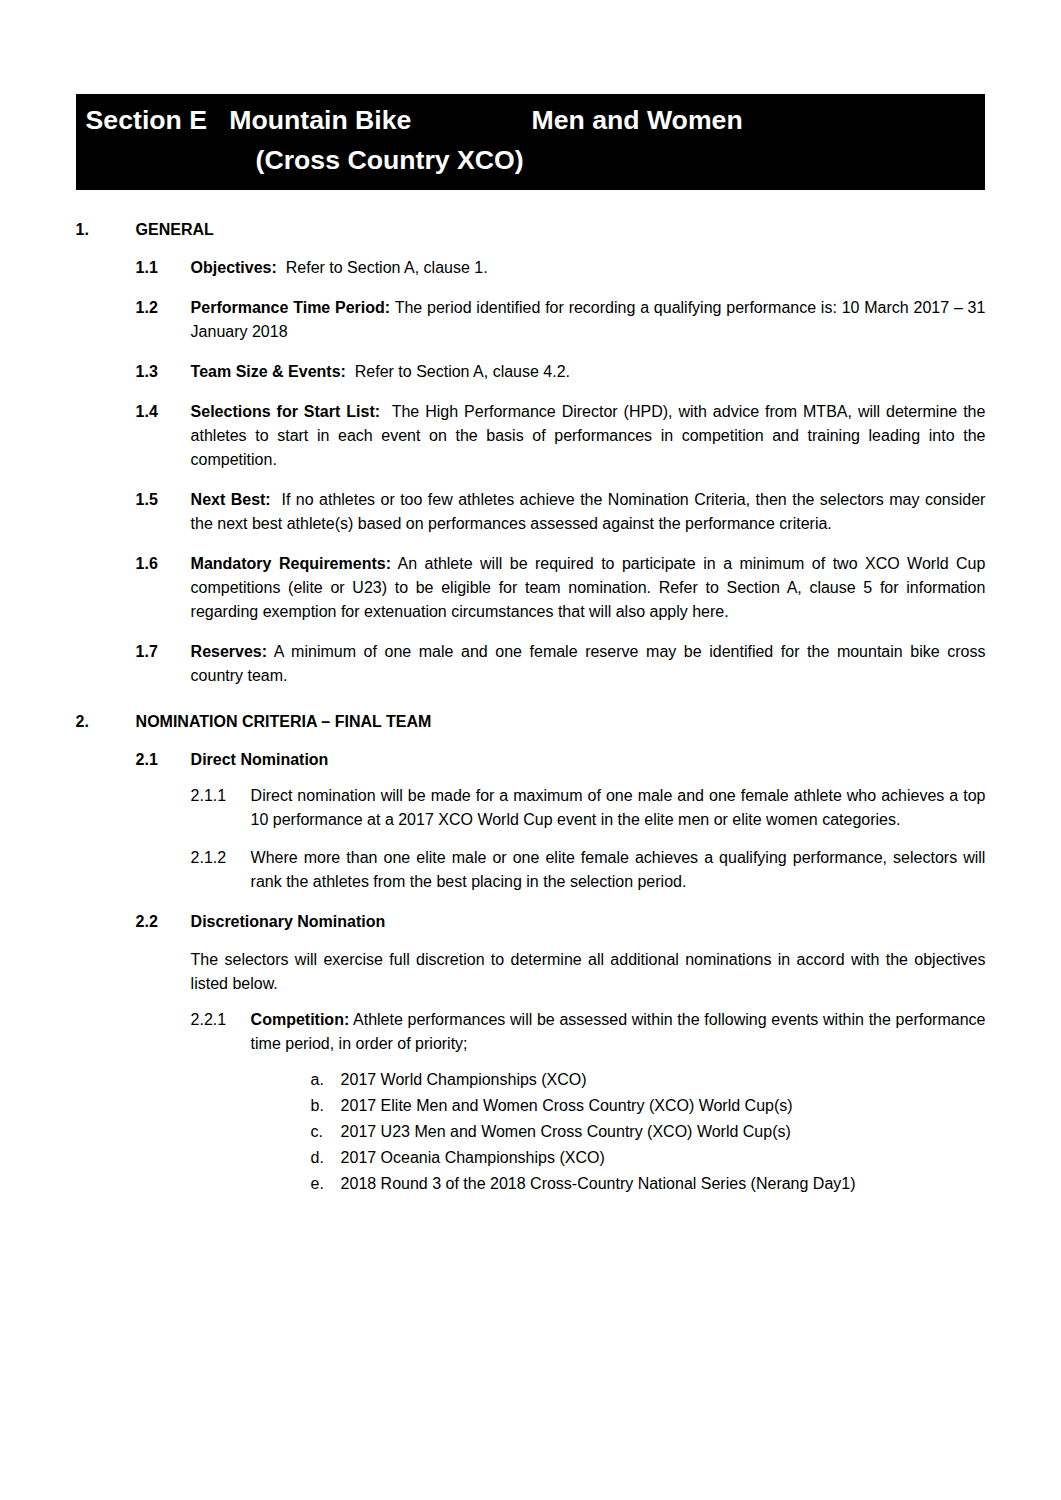Section E Mountain Bike Men and Women (Cross Country XCO)
1. General
1.1 Objectives: Refer to Section A, clause 1.
1.2 Performance Time Period: The period identified for recording a qualifying performance is: 10 March 2017 – 31 January 2018
1.3 Team Size & Events: Refer to Section A, clause 4.2.
1.4 Selections for Start List: The High Performance Director (HPD), with advice from MTBA, will determine the athletes to start in each event on the basis of performances in competition and training leading into the competition.
1.5 Next Best: If no athletes or too few athletes achieve the Nomination Criteria, then the selectors may consider the next best athlete(s) based on performances assessed against the performance criteria.
1.6 Mandatory Requirements: An athlete will be required to participate in a minimum of two XCO World Cup competitions (elite or U23) to be eligible for team nomination. Refer to Section A, clause 5 for information regarding exemption for extenuation circumstances that will also apply here.
1.7 Reserves: A minimum of one male and one female reserve may be identified for the mountain bike cross country team.
2. Nomination Criteria – Final Team
2.1 Direct Nomination
2.1.1 Direct nomination will be made for a maximum of one male and one female athlete who achieves a top 10 performance at a 2017 XCO World Cup event in the elite men or elite women categories.
2.1.2 Where more than one elite male or one elite female achieves a qualifying performance, selectors will rank the athletes from the best placing in the selection period.
2.2 Discretionary Nomination
The selectors will exercise full discretion to determine all additional nominations in accord with the objectives listed below.
2.2.1 Competition: Athlete performances will be assessed within the following events within the performance time period, in order of priority;
a. 2017 World Championships (XCO)
b. 2017 Elite Men and Women Cross Country (XCO) World Cup(s)
c. 2017 U23 Men and Women Cross Country (XCO) World Cup(s)
d. 2017 Oceania Championships (XCO)
e. 2018 Round 3 of the 2018 Cross-Country National Series (Nerang Day1)